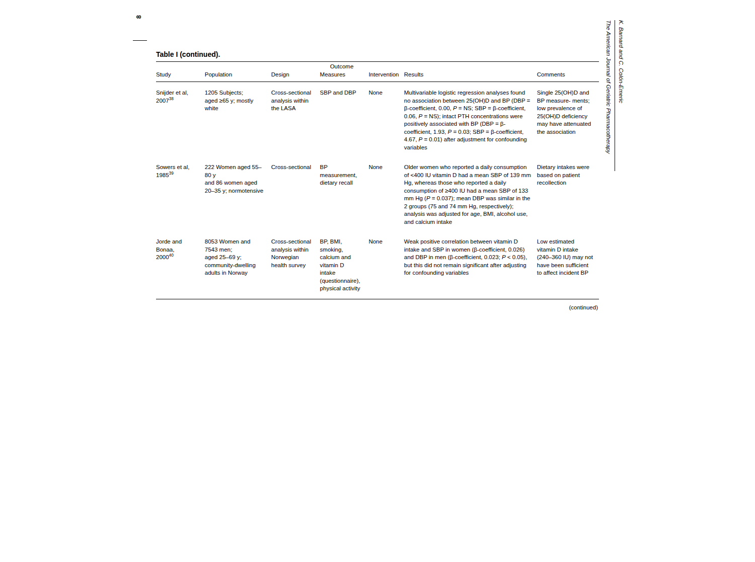8
The American Journal of Geriatric Pharmacotherapy
K. Barnard and C. Colón-Emeric
Table I (continued).
| | | | Outcome | | | |
| --- | --- | --- | --- | --- | --- | --- |
| Study | Population | Design | Measures | Intervention | Results | Comments |
| Snijder et al, 2007 38 | 1205 Subjects; aged ≥65 y; mostly white | Cross-sectional analysis within the LASA | SBP and DBP | None | Multivariable logistic regression analyses found no association between 25(OH)D and BP (DBP = β-coefficient, 0.00, P = NS; SBP = β-coefficient, 0.06, P = NS); intact PTH concentrations were positively associated with BP (DBP = β-coefficient, 1.93, P = 0.03; SBP = β-coefficient, 4.67, P = 0.01) after adjustment for confounding variables | Single 25(OH)D and BP measure- ments; low prevalence of 25(OH)D deficiency may have attenuated the association |
| Sowers et al, 1985 39 | 222 Women aged 55–80 y and 86 women aged 20–35 y; normotensive | Cross-sectional | BP measurement, dietary recall | None | Older women who reported a daily consumption of <400 IU vitamin D had a mean SBP of 139 mm Hg, whereas those who reported a daily consumption of ≥400 IU had a mean SBP of 133 mm Hg ( P = 0.037); mean DBP was similar in the 2 groups (75 and 74 mm Hg, respectively); analysis was adjusted for age, BMI, alcohol use, and calcium intake | Dietary intakes were based on patient recollection |
| Jorde and Bonaa, 2000 40 | 8053 Women and 7543 men; aged 25–69 y; community-dwelling adults in Norway | Cross-sectional analysis within Norwegian health survey | BP, BMI, smoking, calcium and vitamin D intake (questionnaire), physical activity | None | Weak positive correlation between vitamin D intake and SBP in women (β-coefficient, 0.026) and DBP in men (β-coefficient, 0.023; P < 0.05), but this did not remain significant after adjusting for confounding variables | Low estimated vitamin D intake (240–360 IU) may not have been sufficient to affect incident BP |
(continued)